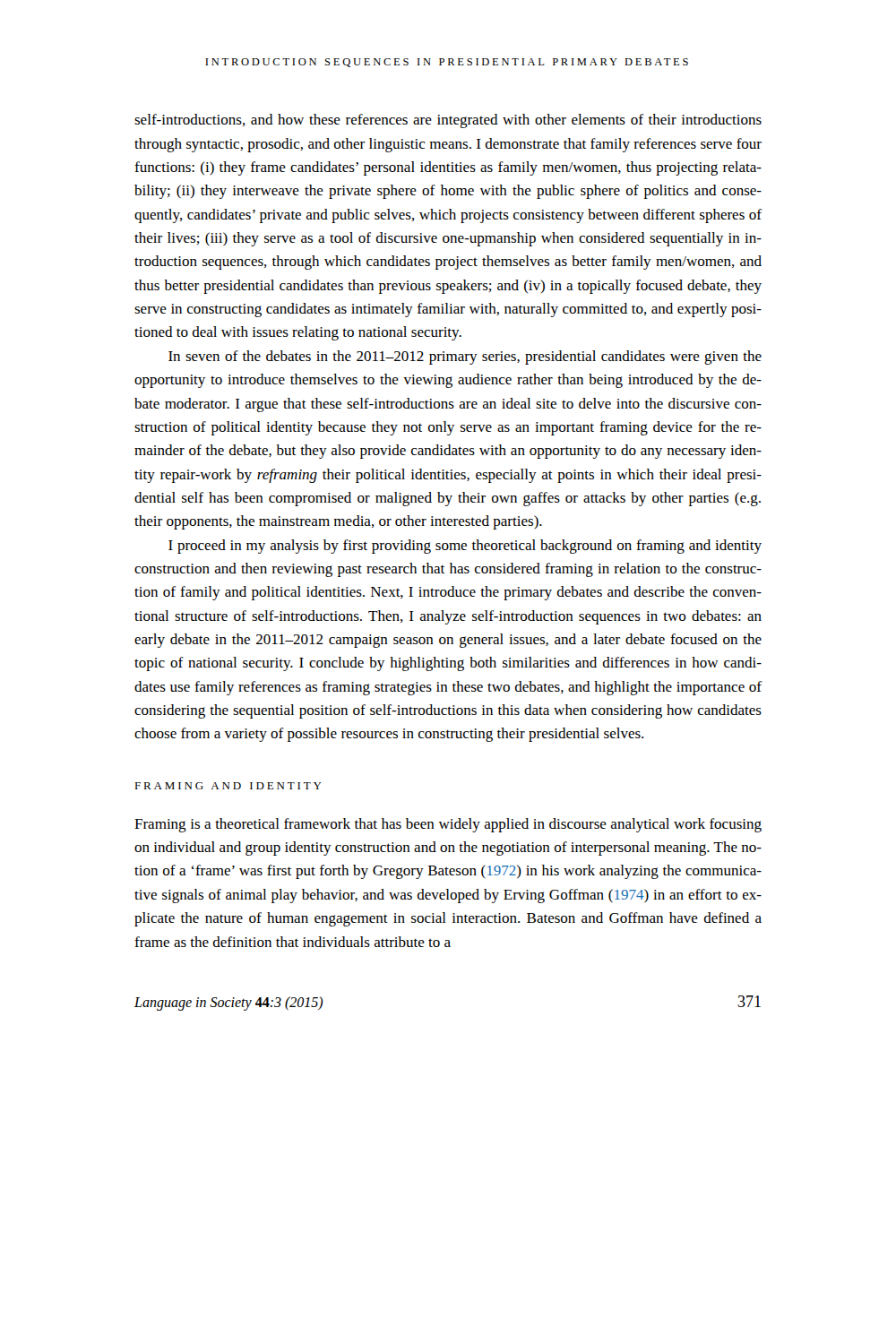Introduction Sequences in Presidential Primary Debates
self-introductions, and how these references are integrated with other elements of their introductions through syntactic, prosodic, and other linguistic means. I demonstrate that family references serve four functions: (i) they frame candidates’ personal identities as family men/women, thus projecting relatability; (ii) they interweave the private sphere of home with the public sphere of politics and consequently, candidates’ private and public selves, which projects consistency between different spheres of their lives; (iii) they serve as a tool of discursive one-upmanship when considered sequentially in introduction sequences, through which candidates project themselves as better family men/women, and thus better presidential candidates than previous speakers; and (iv) in a topically focused debate, they serve in constructing candidates as intimately familiar with, naturally committed to, and expertly positioned to deal with issues relating to national security.
In seven of the debates in the 2011–2012 primary series, presidential candidates were given the opportunity to introduce themselves to the viewing audience rather than being introduced by the debate moderator. I argue that these self-introductions are an ideal site to delve into the discursive construction of political identity because they not only serve as an important framing device for the remainder of the debate, but they also provide candidates with an opportunity to do any necessary identity repair-work by reframing their political identities, especially at points in which their ideal presidential self has been compromised or maligned by their own gaffes or attacks by other parties (e.g. their opponents, the mainstream media, or other interested parties).
I proceed in my analysis by first providing some theoretical background on framing and identity construction and then reviewing past research that has considered framing in relation to the construction of family and political identities. Next, I introduce the primary debates and describe the conventional structure of self-introductions. Then, I analyze self-introduction sequences in two debates: an early debate in the 2011–2012 campaign season on general issues, and a later debate focused on the topic of national security. I conclude by highlighting both similarities and differences in how candidates use family references as framing strategies in these two debates, and highlight the importance of considering the sequential position of self-introductions in this data when considering how candidates choose from a variety of possible resources in constructing their presidential selves.
Framing and Identity
Framing is a theoretical framework that has been widely applied in discourse analytical work focusing on individual and group identity construction and on the negotiation of interpersonal meaning. The notion of a ‘frame’ was first put forth by Gregory Bateson (1972) in his work analyzing the communicative signals of animal play behavior, and was developed by Erving Goffman (1974) in an effort to explicate the nature of human engagement in social interaction. Bateson and Goffman have defined a frame as the definition that individuals attribute to a
Language in Society 44:3 (2015) 371